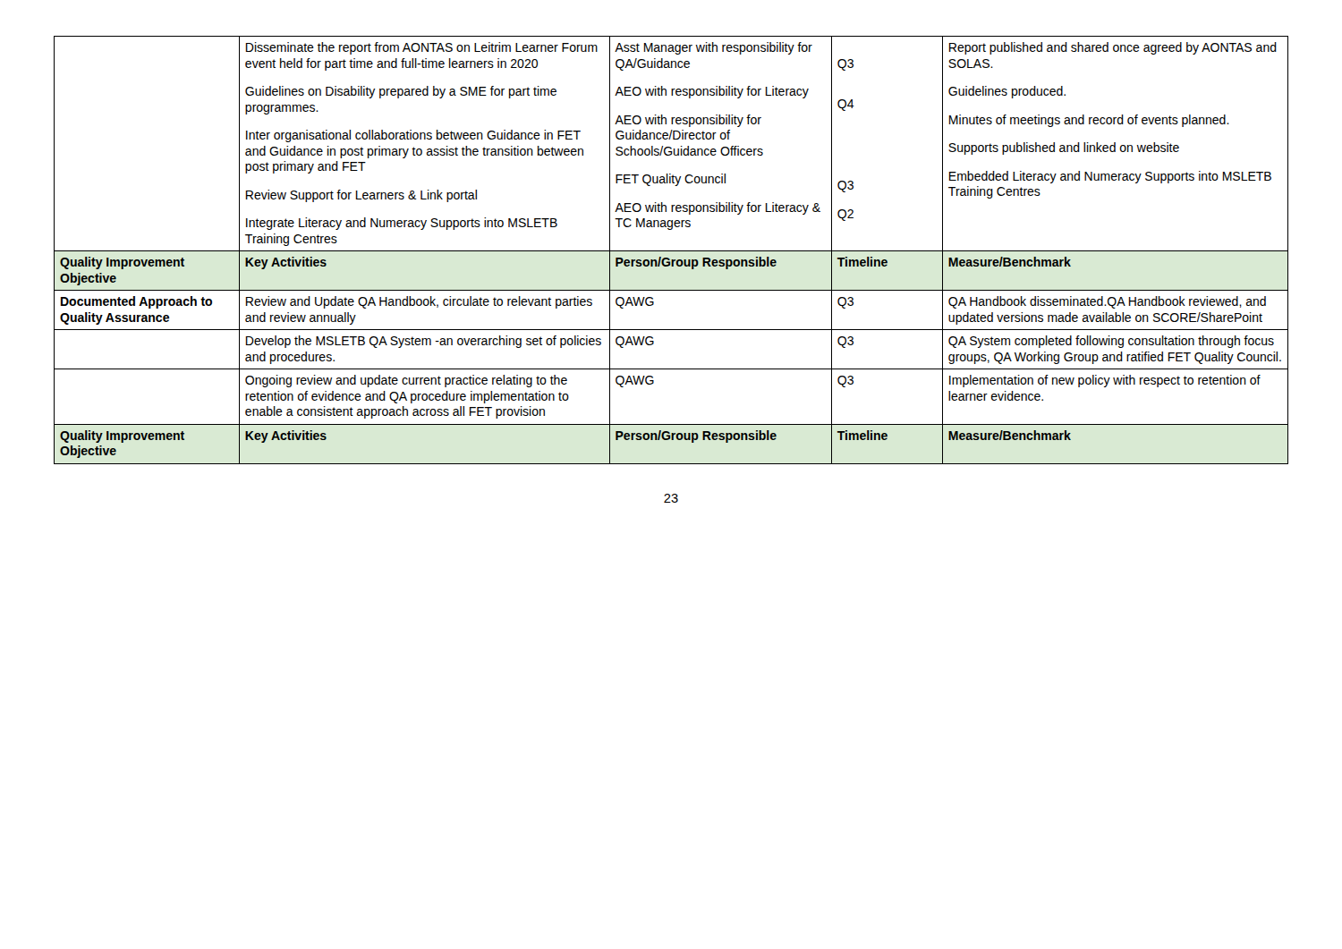| | Disseminate the report from AONTAS on Leitrim Learner Forum event held for part time and full-time learners in 2020 Guidelines on Disability prepared by a SME for part time programmes. Inter organisational collaborations between Guidance in FET and Guidance in post primary to assist the transition between post primary and FET Review Support for Learners & Link portal Integrate Literacy and Numeracy Supports into MSLETB Training Centres | Asst Manager with responsibility for QA/Guidance AEO with responsibility for Literacy AEO with responsibility for Guidance/Director of Schools/Guidance Officers FET Quality Council AEO with responsibility for Literacy & TC Managers | Q3 Q4 Q3 Q2 | Report published and shared once agreed by AONTAS and SOLAS. Guidelines produced. Minutes of meetings and record of events planned. Supports published and linked on website Embedded Literacy and Numeracy Supports into MSLETB Training Centres |
| Quality Improvement Objective | Key Activities | Person/Group Responsible | Timeline | Measure/Benchmark |
| Documented Approach to Quality Assurance | Review and Update QA Handbook, circulate to relevant parties and review annually | QAWG | Q3 | QA Handbook disseminated.QA Handbook reviewed, and updated versions made available on SCORE/SharePoint |
| | Develop the MSLETB QA System -an overarching set of policies and procedures. | QAWG | Q3 | QA System completed following consultation through focus groups, QA Working Group and ratified FET Quality Council. |
| | Ongoing review and update current practice relating to the retention of evidence and QA procedure implementation to enable a consistent approach across all FET provision | QAWG | Q3 | Implementation of new policy with respect to retention of learner evidence. |
| Quality Improvement Objective | Key Activities | Person/Group Responsible | Timeline | Measure/Benchmark |
23